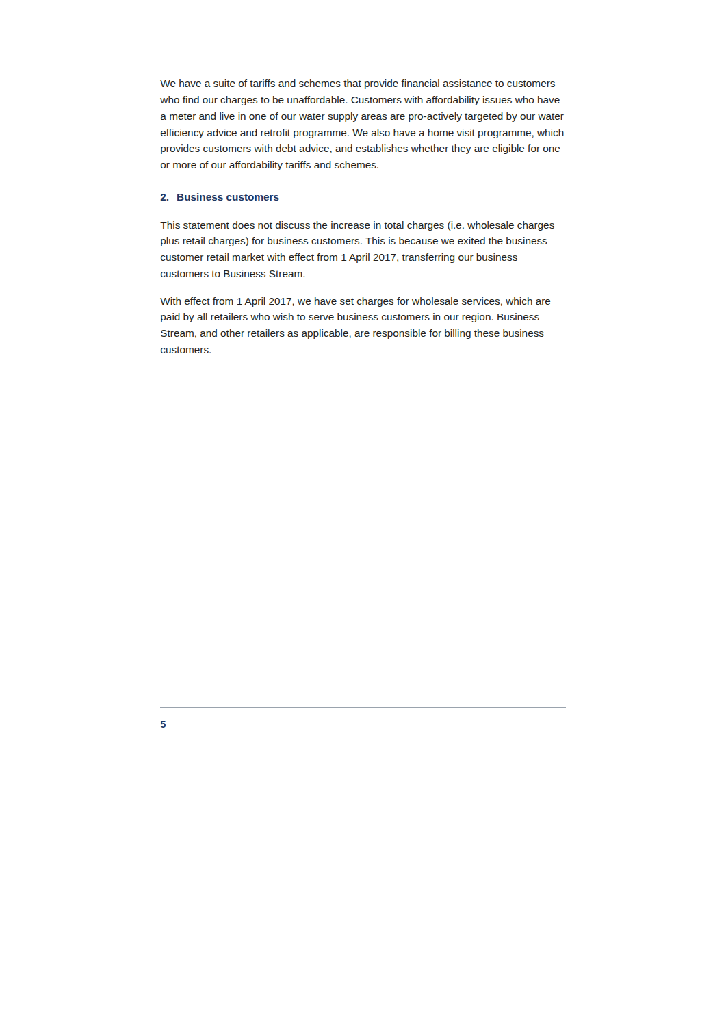We have a suite of tariffs and schemes that provide financial assistance to customers who find our charges to be unaffordable. Customers with affordability issues who have a meter and live in one of our water supply areas are pro-actively targeted by our water efficiency advice and retrofit programme. We also have a home visit programme, which provides customers with debt advice, and establishes whether they are eligible for one or more of our affordability tariffs and schemes.
2. Business customers
This statement does not discuss the increase in total charges (i.e. wholesale charges plus retail charges) for business customers. This is because we exited the business customer retail market with effect from 1 April 2017, transferring our business customers to Business Stream.
With effect from 1 April 2017, we have set charges for wholesale services, which are paid by all retailers who wish to serve business customers in our region. Business Stream, and other retailers as applicable, are responsible for billing these business customers.
5